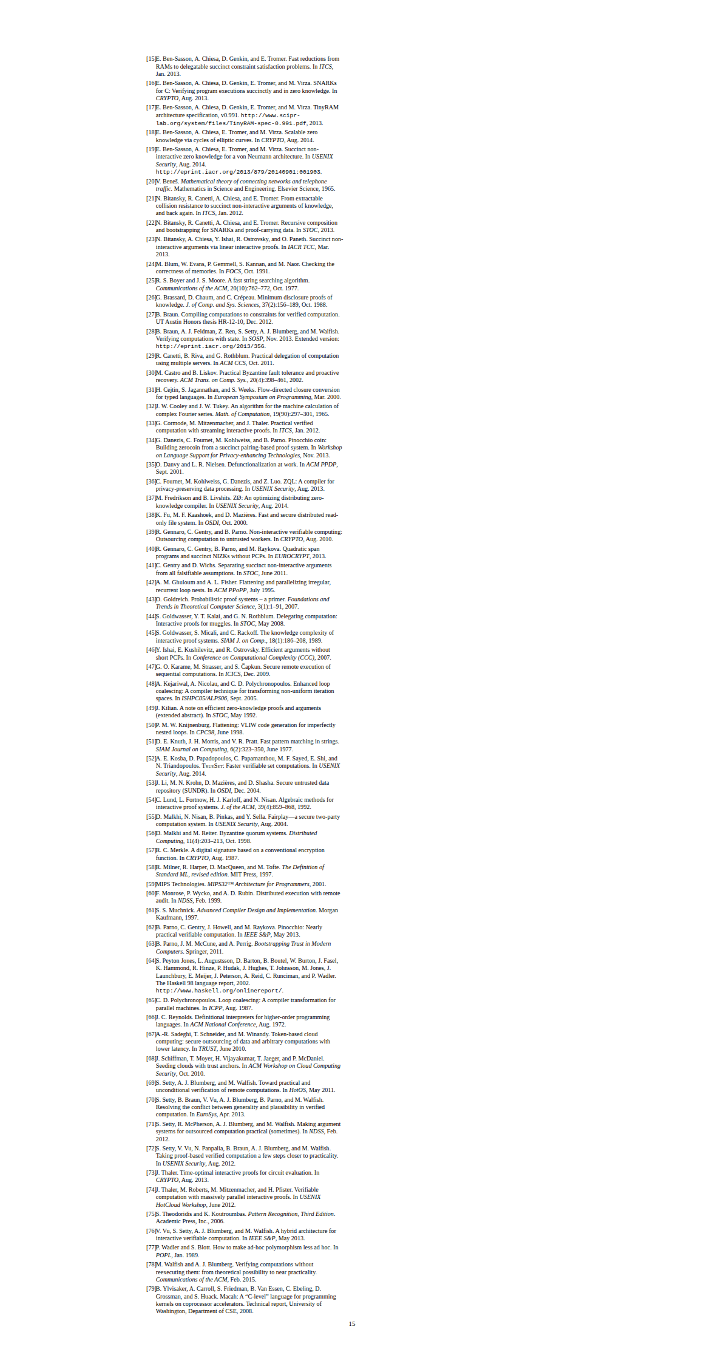[15] E. Ben-Sasson, A. Chiesa, D. Genkin, and E. Tromer. Fast reductions from RAMs to delegatable succinct constraint satisfaction problems. In ITCS, Jan. 2013.
[16] E. Ben-Sasson, A. Chiesa, D. Genkin, E. Tromer, and M. Virza. SNARKs for C: Verifying program executions succinctly and in zero knowledge. In CRYPTO, Aug. 2013.
[17] E. Ben-Sasson, A. Chiesa, D. Genkin, E. Tromer, and M. Virza. TinyRAM architecture specification, v0.991. http://www.scipr-lab.org/system/files/TinyRAM-spec-0.991.pdf, 2013.
[18] E. Ben-Sasson, A. Chiesa, E. Tromer, and M. Virza. Scalable zero knowledge via cycles of elliptic curves. In CRYPTO, Aug. 2014.
[19] E. Ben-Sasson, A. Chiesa, E. Tromer, and M. Virza. Succinct non-interactive zero knowledge for a von Neumann architecture. In USENIX Security, Aug. 2014. http://eprint.iacr.org/2013/879/20140901:001903.
[20] V. Beneš. Mathematical theory of connecting networks and telephone traffic. Mathematics in Science and Engineering. Elsevier Science, 1965.
[21] N. Bitansky, R. Canetti, A. Chiesa, and E. Tromer. From extractable collision resistance to succinct non-interactive arguments of knowledge, and back again. In ITCS, Jan. 2012.
[22] N. Bitansky, R. Canetti, A. Chiesa, and E. Tromer. Recursive composition and bootstrapping for SNARKs and proof-carrying data. In STOC, 2013.
[23] N. Bitansky, A. Chiesa, Y. Ishai, R. Ostrovsky, and O. Paneth. Succinct non-interactive arguments via linear interactive proofs. In IACR TCC, Mar. 2013.
[24] M. Blum, W. Evans, P. Gemmell, S. Kannan, and M. Naor. Checking the correctness of memories. In FOCS, Oct. 1991.
[25] R. S. Boyer and J. S. Moore. A fast string searching algorithm. Communications of the ACM, 20(10):762–772, Oct. 1977.
[26] G. Brassard, D. Chaum, and C. Crépeau. Minimum disclosure proofs of knowledge. J. of Comp. and Sys. Sciences, 37(2):156–189, Oct. 1988.
[27] B. Braun. Compiling computations to constraints for verified computation. UT Austin Honors thesis HR-12-10, Dec. 2012.
[28] B. Braun, A. J. Feldman, Z. Ren, S. Setty, A. J. Blumberg, and M. Walfish. Verifying computations with state. In SOSP, Nov. 2013. Extended version: http://eprint.iacr.org/2013/356.
[29] R. Canetti, B. Riva, and G. Rothblum. Practical delegation of computation using multiple servers. In ACM CCS, Oct. 2011.
[30] M. Castro and B. Liskov. Practical Byzantine fault tolerance and proactive recovery. ACM Trans. on Comp. Sys., 20(4):398–461, 2002.
[31] H. Cejtin, S. Jagannathan, and S. Weeks. Flow-directed closure conversion for typed languages. In European Symposium on Programming, Mar. 2000.
[32] J. W. Cooley and J. W. Tukey. An algorithm for the machine calculation of complex Fourier series. Math. of Computation, 19(90):297–301, 1965.
[33] G. Cormode, M. Mitzenmacher, and J. Thaler. Practical verified computation with streaming interactive proofs. In ITCS, Jan. 2012.
[34] G. Danezis, C. Fournet, M. Kohlweiss, and B. Parno. Pinocchio coin: Building zerocoin from a succinct pairing-based proof system. In Workshop on Language Support for Privacy-enhancing Technologies, Nov. 2013.
[35] O. Danvy and L. R. Nielsen. Defunctionalization at work. In ACM PPDP, Sept. 2001.
[36] C. Fournet, M. Kohlweiss, G. Danezis, and Z. Luo. ZQL: A compiler for privacy-preserving data processing. In USENIX Security, Aug. 2013.
[37] M. Fredrikson and B. Livshits. ZØ: An optimizing distributing zero-knowledge compiler. In USENIX Security, Aug. 2014.
[38] K. Fu, M. F. Kaashoek, and D. Mazières. Fast and secure distributed read-only file system. In OSDI, Oct. 2000.
[39] R. Gennaro, C. Gentry, and B. Parno. Non-interactive verifiable computing: Outsourcing computation to untrusted workers. In CRYPTO, Aug. 2010.
[40] R. Gennaro, C. Gentry, B. Parno, and M. Raykova. Quadratic span programs and succinct NIZKs without PCPs. In EUROCRYPT, 2013.
[41] C. Gentry and D. Wichs. Separating succinct non-interactive arguments from all falsifiable assumptions. In STOC, June 2011.
[42] A. M. Ghuloum and A. L. Fisher. Flattening and parallelizing irregular, recurrent loop nests. In ACM PPoPP, July 1995.
[43] O. Goldreich. Probabilistic proof systems – a primer. Foundations and Trends in Theoretical Computer Science, 3(1):1–91, 2007.
[44] S. Goldwasser, Y. T. Kalai, and G. N. Rothblum. Delegating computation: Interactive proofs for muggles. In STOC, May 2008.
[45] S. Goldwasser, S. Micali, and C. Rackoff. The knowledge complexity of interactive proof systems. SIAM J. on Comp., 18(1):186–208, 1989.
[46] Y. Ishai, E. Kushilevitz, and R. Ostrovsky. Efficient arguments without short PCPs. In Conference on Computational Complexity (CCC), 2007.
[47] G. O. Karame, M. Strasser, and S. Čapkun. Secure remote execution of sequential computations. In ICICS, Dec. 2009.
[48] A. Kejariwal, A. Nicolau, and C. D. Polychronopoulos. Enhanced loop coalescing: A compiler technique for transforming non-uniform iteration spaces. In ISHPC05/ALPS06, Sept. 2005.
[49] J. Kilian. A note on efficient zero-knowledge proofs and arguments (extended abstract). In STOC, May 1992.
[50] P. M. W. Knijnenburg. Flattening: VLIW code generation for imperfectly nested loops. In CPC98, June 1998.
[51] D. E. Knuth, J. H. Morris, and V. R. Pratt. Fast pattern matching in strings. SIAM Journal on Computing, 6(2):323–350, June 1977.
[52] A. E. Kosba, D. Papadopoulos, C. Papamanthou, M. F. Sayed, E. Shi, and N. Triandopoulos. True Set: Faster verifiable set computations. In USENIX Security, Aug. 2014.
[53] J. Li, M. N. Krohn, D. Mazières, and D. Shasha. Secure untrusted data repository (SUNDR). In OSDI, Dec. 2004.
[54] C. Lund, L. Fortnow, H. J. Karloff, and N. Nisan. Algebraic methods for interactive proof systems. J. of the ACM, 39(4):859–868, 1992.
[55] D. Malkhi, N. Nisan, B. Pinkas, and Y. Sella. Fairplay—a secure two-party computation system. In USENIX Security, Aug. 2004.
[56] D. Malkhi and M. Reiter. Byzantine quorum systems. Distributed Computing, 11(4):203–213, Oct. 1998.
[57] R. C. Merkle. A digital signature based on a conventional encryption function. In CRYPTO, Aug. 1987.
[58] R. Milner, R. Harper, D. MacQueen, and M. Tofte. The Definition of Standard ML, revised edition. MIT Press, 1997.
[59] MIPS Technologies. MIPS32™ Architecture for Programmers, 2001.
[60] F. Monrose, P. Wycko, and A. D. Rubin. Distributed execution with remote audit. In NDSS, Feb. 1999.
[61] S. S. Muchnick. Advanced Compiler Design and Implementation. Morgan Kaufmann, 1997.
[62] B. Parno, C. Gentry, J. Howell, and M. Raykova. Pinocchio: Nearly practical verifiable computation. In IEEE S&P, May 2013.
[63] B. Parno, J. M. McCune, and A. Perrig. Bootstrapping Trust in Modern Computers. Springer, 2011.
[64] S. Peyton Jones, L. Augustsson, D. Barton, B. Boutel, W. Burton, J. Fasel, K. Hammond, R. Hinze, P. Hudak, J. Hughes, T. Johnsson, M. Jones, J. Launchbury, E. Meijer, J. Peterson, A. Reid, C. Runciman, and P. Wadler. The Haskell 98 language report, 2002. http://www.haskell.org/onlinereport/.
[65] C. D. Polychronopoulos. Loop coalescing: A compiler transformation for parallel machines. In ICPP, Aug. 1987.
[66] J. C. Reynolds. Definitional interpreters for higher-order programming languages. In ACM National Conference, Aug. 1972.
[67] A.-R. Sadeghi, T. Schneider, and M. Winandy. Token-based cloud computing: secure outsourcing of data and arbitrary computations with lower latency. In TRUST, June 2010.
[68] J. Schiffman, T. Moyer, H. Vijayakumar, T. Jaeger, and P. McDaniel. Seeding clouds with trust anchors. In ACM Workshop on Cloud Computing Security, Oct. 2010.
[69] S. Setty, A. J. Blumberg, and M. Walfish. Toward practical and unconditional verification of remote computations. In HotOS, May 2011.
[70] S. Setty, B. Braun, V. Vu, A. J. Blumberg, B. Parno, and M. Walfish. Resolving the conflict between generality and plausibility in verified computation. In EuroSys, Apr. 2013.
[71] S. Setty, R. McPherson, A. J. Blumberg, and M. Walfish. Making argument systems for outsourced computation practical (sometimes). In NDSS, Feb. 2012.
[72] S. Setty, V. Vu, N. Panpalia, B. Braun, A. J. Blumberg, and M. Walfish. Taking proof-based verified computation a few steps closer to practicality. In USENIX Security, Aug. 2012.
[73] J. Thaler. Time-optimal interactive proofs for circuit evaluation. In CRYPTO, Aug. 2013.
[74] J. Thaler, M. Roberts, M. Mitzenmacher, and H. Pfister. Verifiable computation with massively parallel interactive proofs. In USENIX HotCloud Workshop, June 2012.
[75] S. Theodoridis and K. Koutroumbas. Pattern Recognition, Third Edition. Academic Press, Inc., 2006.
[76] V. Vu, S. Setty, A. J. Blumberg, and M. Walfish. A hybrid architecture for interactive verifiable computation. In IEEE S&P, May 2013.
[77] P. Wadler and S. Blott. How to make ad-hoc polymorphism less ad hoc. In POPL, Jan. 1989.
[78] M. Walfish and A. J. Blumberg. Verifying computations without reexecuting them: from theoretical possibility to near practicality. Communications of the ACM, Feb. 2015.
[79] B. Ylvisaker, A. Carroll, S. Friedman, B. Van Essen, C. Ebeling, D. Grossman, and S. Huack. Macah: A “C-level” language for programming kernels on coprocessor accelerators. Technical report, University of Washington, Department of CSE, 2008.
15